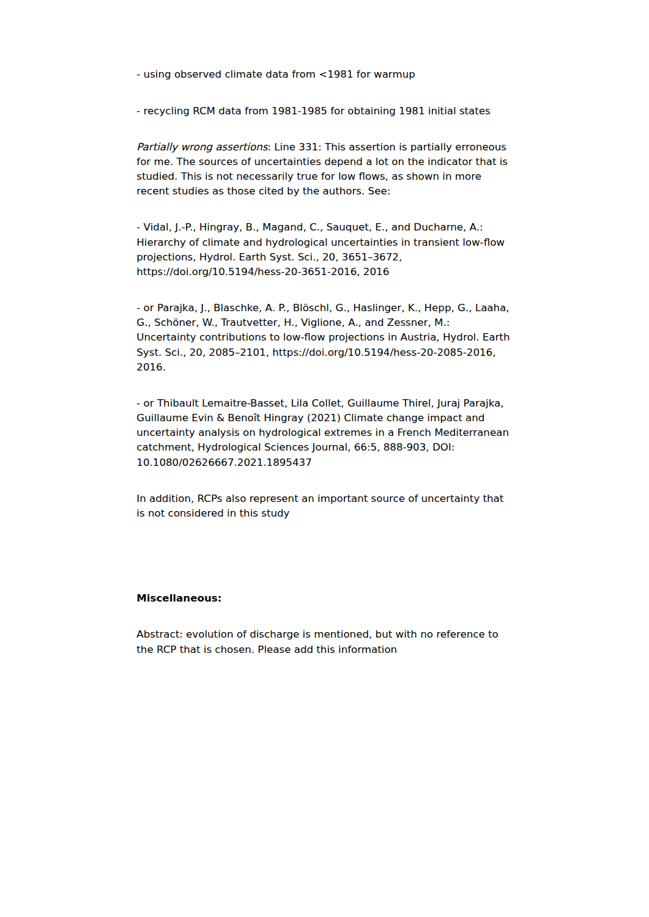- using observed climate data from <1981 for warmup
- recycling RCM data from 1981-1985 for obtaining 1981 initial states
Partially wrong assertions: Line 331: This assertion is partially erroneous for me. The sources of uncertainties depend a lot on the indicator that is studied. This is not necessarily true for low flows, as shown in more recent studies as those cited by the authors. See:
- Vidal, J.-P., Hingray, B., Magand, C., Sauquet, E., and Ducharne, A.: Hierarchy of climate and hydrological uncertainties in transient low-flow projections, Hydrol. Earth Syst. Sci., 20, 3651–3672, https://doi.org/10.5194/hess-20-3651-2016, 2016
- or Parajka, J., Blaschke, A. P., Blöschl, G., Haslinger, K., Hepp, G., Laaha, G., Schöner, W., Trautvetter, H., Viglione, A., and Zessner, M.: Uncertainty contributions to low-flow projections in Austria, Hydrol. Earth Syst. Sci., 20, 2085–2101, https://doi.org/10.5194/hess-20-2085-2016, 2016.
- or Thibault Lemaitre-Basset, Lila Collet, Guillaume Thirel, Juraj Parajka, Guillaume Evin & Benoît Hingray (2021) Climate change impact and uncertainty analysis on hydrological extremes in a French Mediterranean catchment, Hydrological Sciences Journal, 66:5, 888-903, DOI: 10.1080/02626667.2021.1895437
In addition, RCPs also represent an important source of uncertainty that is not considered in this study
Miscellaneous:
Abstract: evolution of discharge is mentioned, but with no reference to the RCP that is chosen. Please add this information